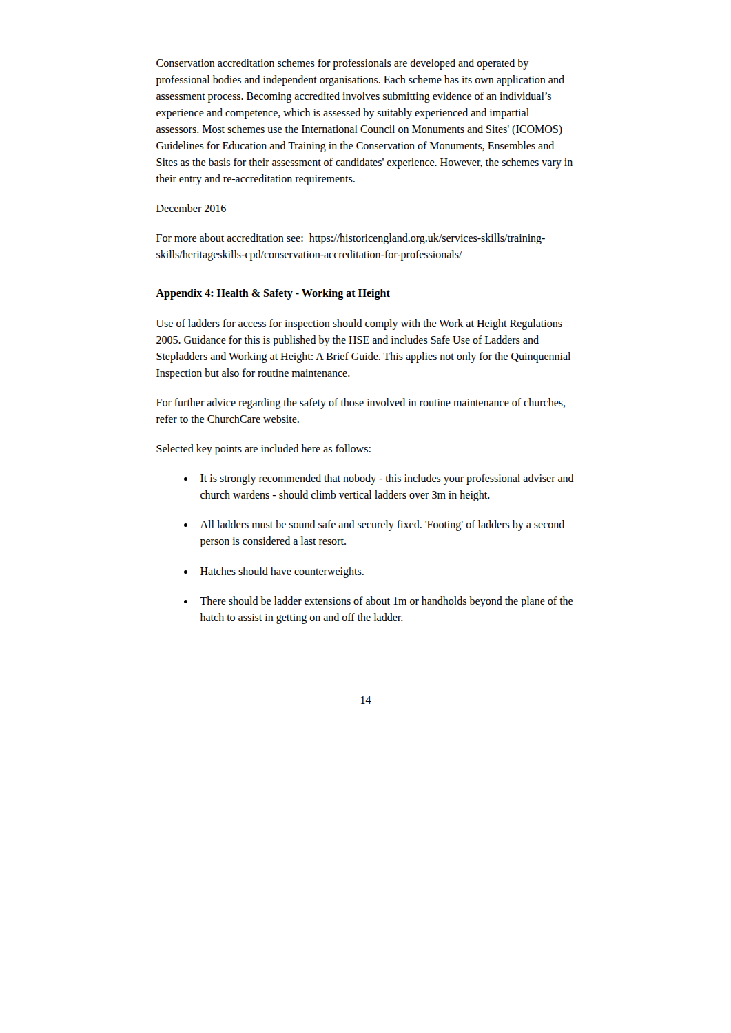Conservation accreditation schemes for professionals are developed and operated by professional bodies and independent organisations. Each scheme has its own application and assessment process. Becoming accredited involves submitting evidence of an individual’s experience and competence, which is assessed by suitably experienced and impartial assessors. Most schemes use the International Council on Monuments and Sites' (ICOMOS) Guidelines for Education and Training in the Conservation of Monuments, Ensembles and Sites as the basis for their assessment of candidates' experience. However, the schemes vary in their entry and re-accreditation requirements.
December 2016
For more about accreditation see: https://historicengland.org.uk/services-skills/training-skills/heritageskills-cpd/conservation-accreditation-for-professionals/
Appendix 4: Health & Safety - Working at Height
Use of ladders for access for inspection should comply with the Work at Height Regulations 2005. Guidance for this is published by the HSE and includes Safe Use of Ladders and Stepladders and Working at Height: A Brief Guide. This applies not only for the Quinquennial Inspection but also for routine maintenance.
For further advice regarding the safety of those involved in routine maintenance of churches, refer to the ChurchCare website.
Selected key points are included here as follows:
It is strongly recommended that nobody - this includes your professional adviser and church wardens - should climb vertical ladders over 3m in height.
All ladders must be sound safe and securely fixed. 'Footing' of ladders by a second person is considered a last resort.
Hatches should have counterweights.
There should be ladder extensions of about 1m or handholds beyond the plane of the hatch to assist in getting on and off the ladder.
14